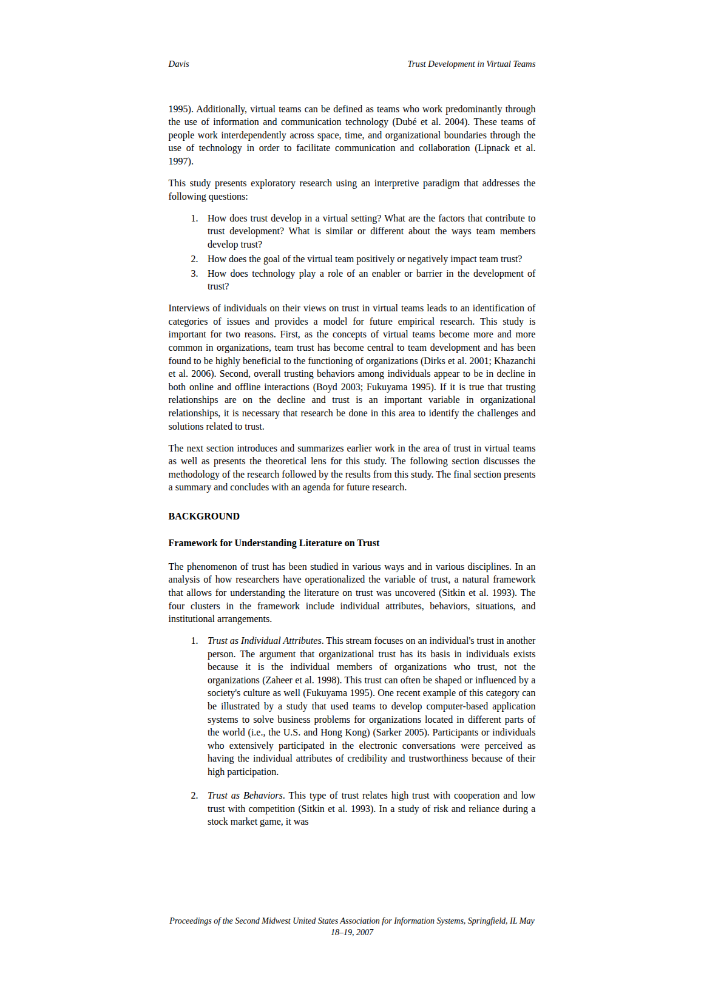Davis Trust Development in Virtual Teams
1995). Additionally, virtual teams can be defined as teams who work predominantly through the use of information and communication technology (Dubé et al. 2004). These teams of people work interdependently across space, time, and organizational boundaries through the use of technology in order to facilitate communication and collaboration (Lipnack et al. 1997).
This study presents exploratory research using an interpretive paradigm that addresses the following questions:
How does trust develop in a virtual setting? What are the factors that contribute to trust development? What is similar or different about the ways team members develop trust?
How does the goal of the virtual team positively or negatively impact team trust?
How does technology play a role of an enabler or barrier in the development of trust?
Interviews of individuals on their views on trust in virtual teams leads to an identification of categories of issues and provides a model for future empirical research. This study is important for two reasons. First, as the concepts of virtual teams become more and more common in organizations, team trust has become central to team development and has been found to be highly beneficial to the functioning of organizations (Dirks et al. 2001; Khazanchi et al. 2006). Second, overall trusting behaviors among individuals appear to be in decline in both online and offline interactions (Boyd 2003; Fukuyama 1995). If it is true that trusting relationships are on the decline and trust is an important variable in organizational relationships, it is necessary that research be done in this area to identify the challenges and solutions related to trust.
The next section introduces and summarizes earlier work in the area of trust in virtual teams as well as presents the theoretical lens for this study. The following section discusses the methodology of the research followed by the results from this study. The final section presents a summary and concludes with an agenda for future research.
BACKGROUND
Framework for Understanding Literature on Trust
The phenomenon of trust has been studied in various ways and in various disciplines. In an analysis of how researchers have operationalized the variable of trust, a natural framework that allows for understanding the literature on trust was uncovered (Sitkin et al. 1993). The four clusters in the framework include individual attributes, behaviors, situations, and institutional arrangements.
Trust as Individual Attributes. This stream focuses on an individual's trust in another person. The argument that organizational trust has its basis in individuals exists because it is the individual members of organizations who trust, not the organizations (Zaheer et al. 1998). This trust can often be shaped or influenced by a society's culture as well (Fukuyama 1995). One recent example of this category can be illustrated by a study that used teams to develop computer-based application systems to solve business problems for organizations located in different parts of the world (i.e., the U.S. and Hong Kong) (Sarker 2005). Participants or individuals who extensively participated in the electronic conversations were perceived as having the individual attributes of credibility and trustworthiness because of their high participation.
Trust as Behaviors. This type of trust relates high trust with cooperation and low trust with competition (Sitkin et al. 1993). In a study of risk and reliance during a stock market game, it was
Proceedings of the Second Midwest United States Association for Information Systems, Springfield, IL May 18–19, 2007